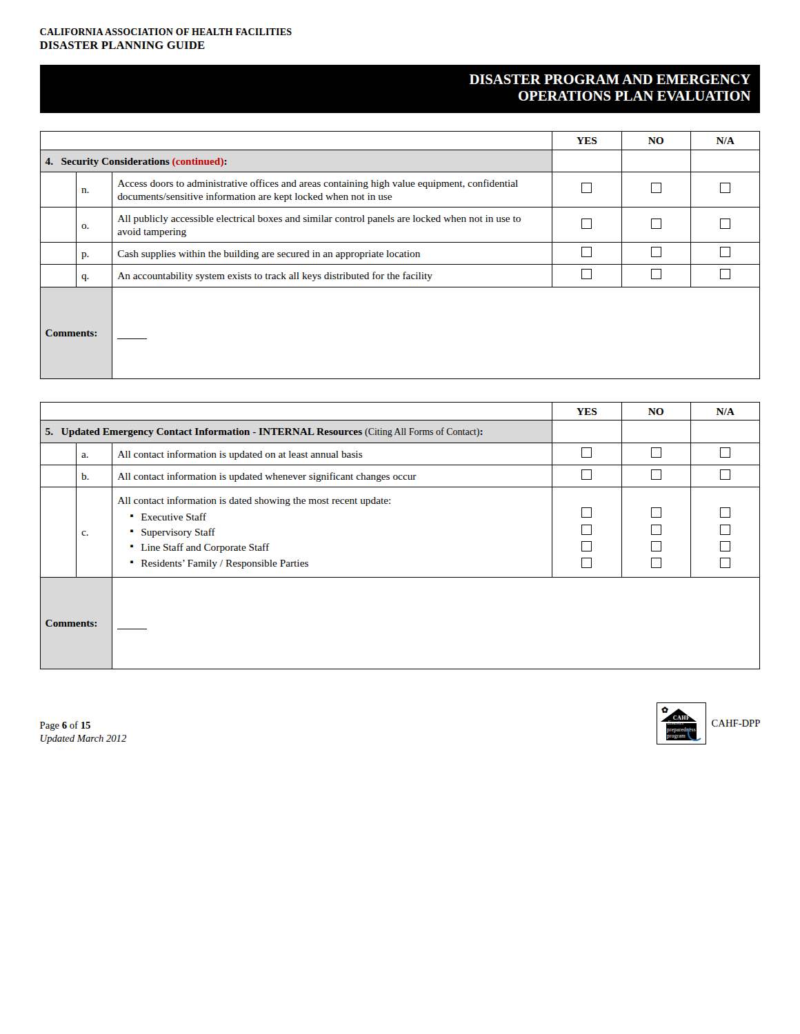California Association of Health Facilities
Disaster Planning Guide
Disaster Program and Emergency
Operations Plan Evaluation
| | YES | NO | N/A |
| 4. Security Considerations (continued) : | | | |
| | n. | Access doors to administrative offices and areas containing high value equipment, confidential documents/sensitive information are kept locked when not in use | | | |
| | o. | All publicly accessible electrical boxes and similar control panels are locked when not in use to avoid tampering | | | |
| | p. | Cash supplies within the building are secured in an appropriate location | | | |
| | q. | An accountability system exists to track all keys distributed for the facility | | | |
| Comments: | |
| | YES | NO | N/A |
| 5. Updated Emergency Contact Information - INTERNAL Resources (Citing All Forms of Contact) : | | | |
| | a. | All contact information is updated on at least annual basis | | | |
| | b. | All contact information is updated whenever significant changes occur | | | |
| | c. | All contact information is dated showing the most recent update: Executive Staff Supervisory Staff Line Staff and Corporate Staff Residents’ Family / Responsible Parties | | | |
| Comments: | |
Page 6 of 15
Updated March 2012
✿
CAHF
disaster preparedness program
CAHF-DPP